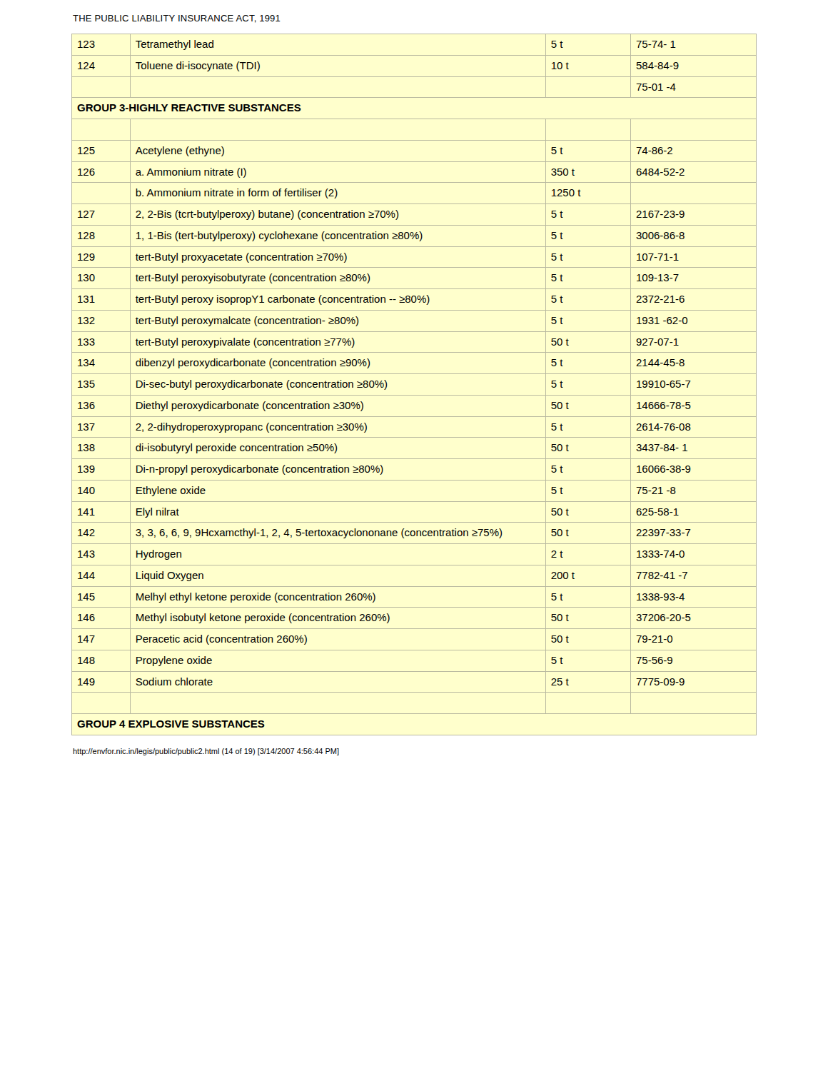THE PUBLIC LIABILITY INSURANCE ACT, 1991
| 123 | Tetramethyl lead | 5 t | 75-74- 1 |
| 124 | Toluene di-isocynate (TDI) | 10 t | 584-84-9 |
| | | | 75-01 -4 |
| GROUP 3-HIGHLY REACTIVE SUBSTANCES |
| 125 | Acetylene (ethyne) | 5 t | 74-86-2 |
| 126 | a. Ammonium nitrate (I) | 350 t | 6484-52-2 |
| | b. Ammonium nitrate in form of fertiliser (2) | 1250 t | |
| 127 | 2, 2-Bis (tcrt-butylperoxy) butane) (concentration ≥70%) | 5 t | 2167-23-9 |
| 128 | 1, 1-Bis (tert-butylperoxy) cyclohexane (concentration ≥80%) | 5 t | 3006-86-8 |
| 129 | tert-Butyl proxyacetate (concentration ≥70%) | 5 t | 107-71-1 |
| 130 | tert-Butyl peroxyisobutyrate (concentration ≥80%) | 5 t | 109-13-7 |
| 131 | tert-Butyl peroxy isopropY1 carbonate (concentration -- ≥80%) | 5 t | 2372-21-6 |
| 132 | tert-Butyl peroxymalcate (concentration- ≥80%) | 5 t | 1931 -62-0 |
| 133 | tert-Butyl peroxypivalate (concentration ≥77%) | 50 t | 927-07-1 |
| 134 | dibenzyl peroxydicarbonate (concentration ≥90%) | 5 t | 2144-45-8 |
| 135 | Di-sec-butyl peroxydicarbonate (concentration ≥80%) | 5 t | 19910-65-7 |
| 136 | Diethyl peroxydicarbonate (concentration ≥30%) | 50 t | 14666-78-5 |
| 137 | 2, 2-dihydroperoxypropanc (concentration ≥30%) | 5 t | 2614-76-08 |
| 138 | di-isobutyryl peroxide concentration ≥50%) | 50 t | 3437-84- 1 |
| 139 | Di-n-propyl peroxydicarbonate (concentration ≥80%) | 5 t | 16066-38-9 |
| 140 | Ethylene oxide | 5 t | 75-21 -8 |
| 141 | Elyl nilrat | 50 t | 625-58-1 |
| 142 | 3, 3, 6, 6, 9, 9Hcxamcthyl-1, 2, 4, 5-tertoxacyclononane (concentration ≥75%) | 50 t | 22397-33-7 |
| 143 | Hydrogen | 2 t | 1333-74-0 |
| 144 | Liquid Oxygen | 200 t | 7782-41 -7 |
| 145 | Melhyl ethyl ketone peroxide (concentration 260%) | 5 t | 1338-93-4 |
| 146 | Methyl isobutyl ketone peroxide (concentration 260%) | 50 t | 37206-20-5 |
| 147 | Peracetic acid (concentration 260%) | 50 t | 79-21-0 |
| 148 | Propylene oxide | 5 t | 75-56-9 |
| 149 | Sodium chlorate | 25 t | 7775-09-9 |
| GROUP 4 EXPLOSIVE SUBSTANCES |
http://envfor.nic.in/legis/public/public2.html (14 of 19) [3/14/2007 4:56:44 PM]